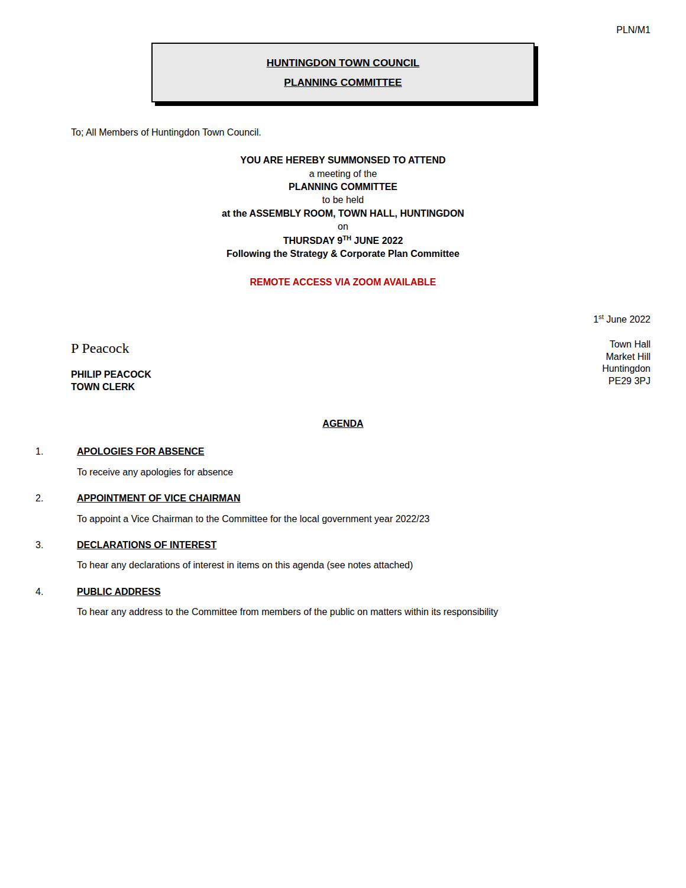PLN/M1
HUNTINGDON TOWN COUNCIL
PLANNING COMMITTEE
To; All Members of Huntingdon Town Council.
YOU ARE HEREBY SUMMONSED TO ATTEND
a meeting of the
PLANNING COMMITTEE
to be held
at the ASSEMBLY ROOM, TOWN HALL, HUNTINGDON
on
THURSDAY 9TH JUNE 2022
Following the Strategy & Corporate Plan Committee
REMOTE ACCESS VIA ZOOM AVAILABLE
1st June 2022
Town Hall
Market Hill
Huntingdon
PE29 3PJ
P Peacock
PHILIP PEACOCK
TOWN CLERK
AGENDA
APOLOGIES FOR ABSENCE To receive any apologies for absence
APPOINTMENT OF VICE CHAIRMAN To appoint a Vice Chairman to the Committee for the local government year 2022/23
DECLARATIONS OF INTEREST To hear any declarations of interest in items on this agenda (see notes attached)
PUBLIC ADDRESS To hear any address to the Committee from members of the public on matters within its responsibility